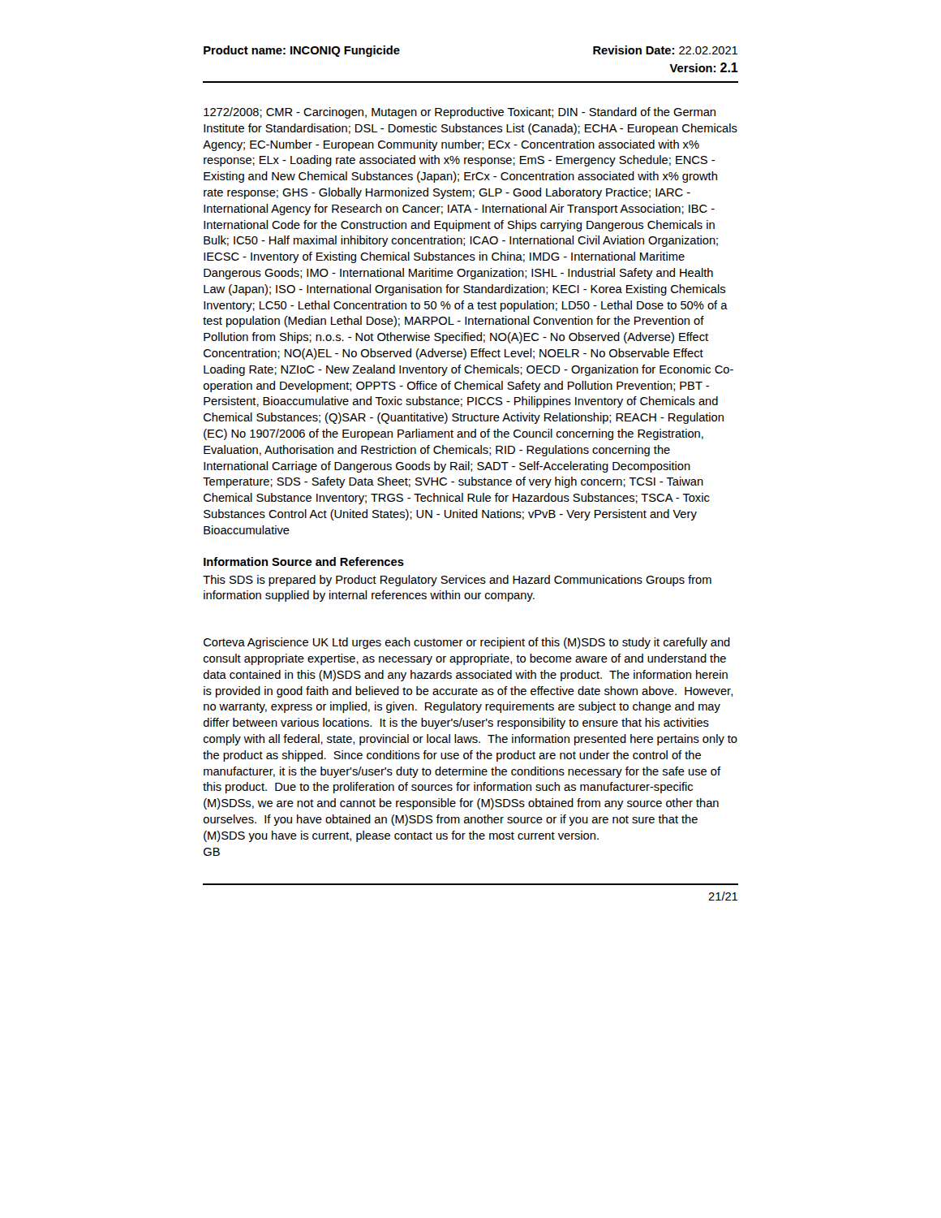Product name: INCONIQ Fungicide
Revision Date: 22.02.2021
Version: 2.1
1272/2008; CMR - Carcinogen, Mutagen or Reproductive Toxicant; DIN - Standard of the German Institute for Standardisation; DSL - Domestic Substances List (Canada); ECHA - European Chemicals Agency; EC-Number - European Community number; ECx - Concentration associated with x% response; ELx - Loading rate associated with x% response; EmS - Emergency Schedule; ENCS - Existing and New Chemical Substances (Japan); ErCx - Concentration associated with x% growth rate response; GHS - Globally Harmonized System; GLP - Good Laboratory Practice; IARC - International Agency for Research on Cancer; IATA - International Air Transport Association; IBC - International Code for the Construction and Equipment of Ships carrying Dangerous Chemicals in Bulk; IC50 - Half maximal inhibitory concentration; ICAO - International Civil Aviation Organization; IECSC - Inventory of Existing Chemical Substances in China; IMDG - International Maritime Dangerous Goods; IMO - International Maritime Organization; ISHL - Industrial Safety and Health Law (Japan); ISO - International Organisation for Standardization; KECI - Korea Existing Chemicals Inventory; LC50 - Lethal Concentration to 50 % of a test population; LD50 - Lethal Dose to 50% of a test population (Median Lethal Dose); MARPOL - International Convention for the Prevention of Pollution from Ships; n.o.s. - Not Otherwise Specified; NO(A)EC - No Observed (Adverse) Effect Concentration; NO(A)EL - No Observed (Adverse) Effect Level; NOELR - No Observable Effect Loading Rate; NZIoC - New Zealand Inventory of Chemicals; OECD - Organization for Economic Co-operation and Development; OPPTS - Office of Chemical Safety and Pollution Prevention; PBT - Persistent, Bioaccumulative and Toxic substance; PICCS - Philippines Inventory of Chemicals and Chemical Substances; (Q)SAR - (Quantitative) Structure Activity Relationship; REACH - Regulation (EC) No 1907/2006 of the European Parliament and of the Council concerning the Registration, Evaluation, Authorisation and Restriction of Chemicals; RID - Regulations concerning the International Carriage of Dangerous Goods by Rail; SADT - Self-Accelerating Decomposition Temperature; SDS - Safety Data Sheet; SVHC - substance of very high concern; TCSI - Taiwan Chemical Substance Inventory; TRGS - Technical Rule for Hazardous Substances; TSCA - Toxic Substances Control Act (United States); UN - United Nations; vPvB - Very Persistent and Very Bioaccumulative
Information Source and References
This SDS is prepared by Product Regulatory Services and Hazard Communications Groups from information supplied by internal references within our company.
Corteva Agriscience UK Ltd urges each customer or recipient of this (M)SDS to study it carefully and consult appropriate expertise, as necessary or appropriate, to become aware of and understand the data contained in this (M)SDS and any hazards associated with the product. The information herein is provided in good faith and believed to be accurate as of the effective date shown above. However, no warranty, express or implied, is given. Regulatory requirements are subject to change and may differ between various locations. It is the buyer's/user's responsibility to ensure that his activities comply with all federal, state, provincial or local laws. The information presented here pertains only to the product as shipped. Since conditions for use of the product are not under the control of the manufacturer, it is the buyer's/user's duty to determine the conditions necessary for the safe use of this product. Due to the proliferation of sources for information such as manufacturer-specific (M)SDSs, we are not and cannot be responsible for (M)SDSs obtained from any source other than ourselves. If you have obtained an (M)SDS from another source or if you are not sure that the (M)SDS you have is current, please contact us for the most current version.
GB
21/21